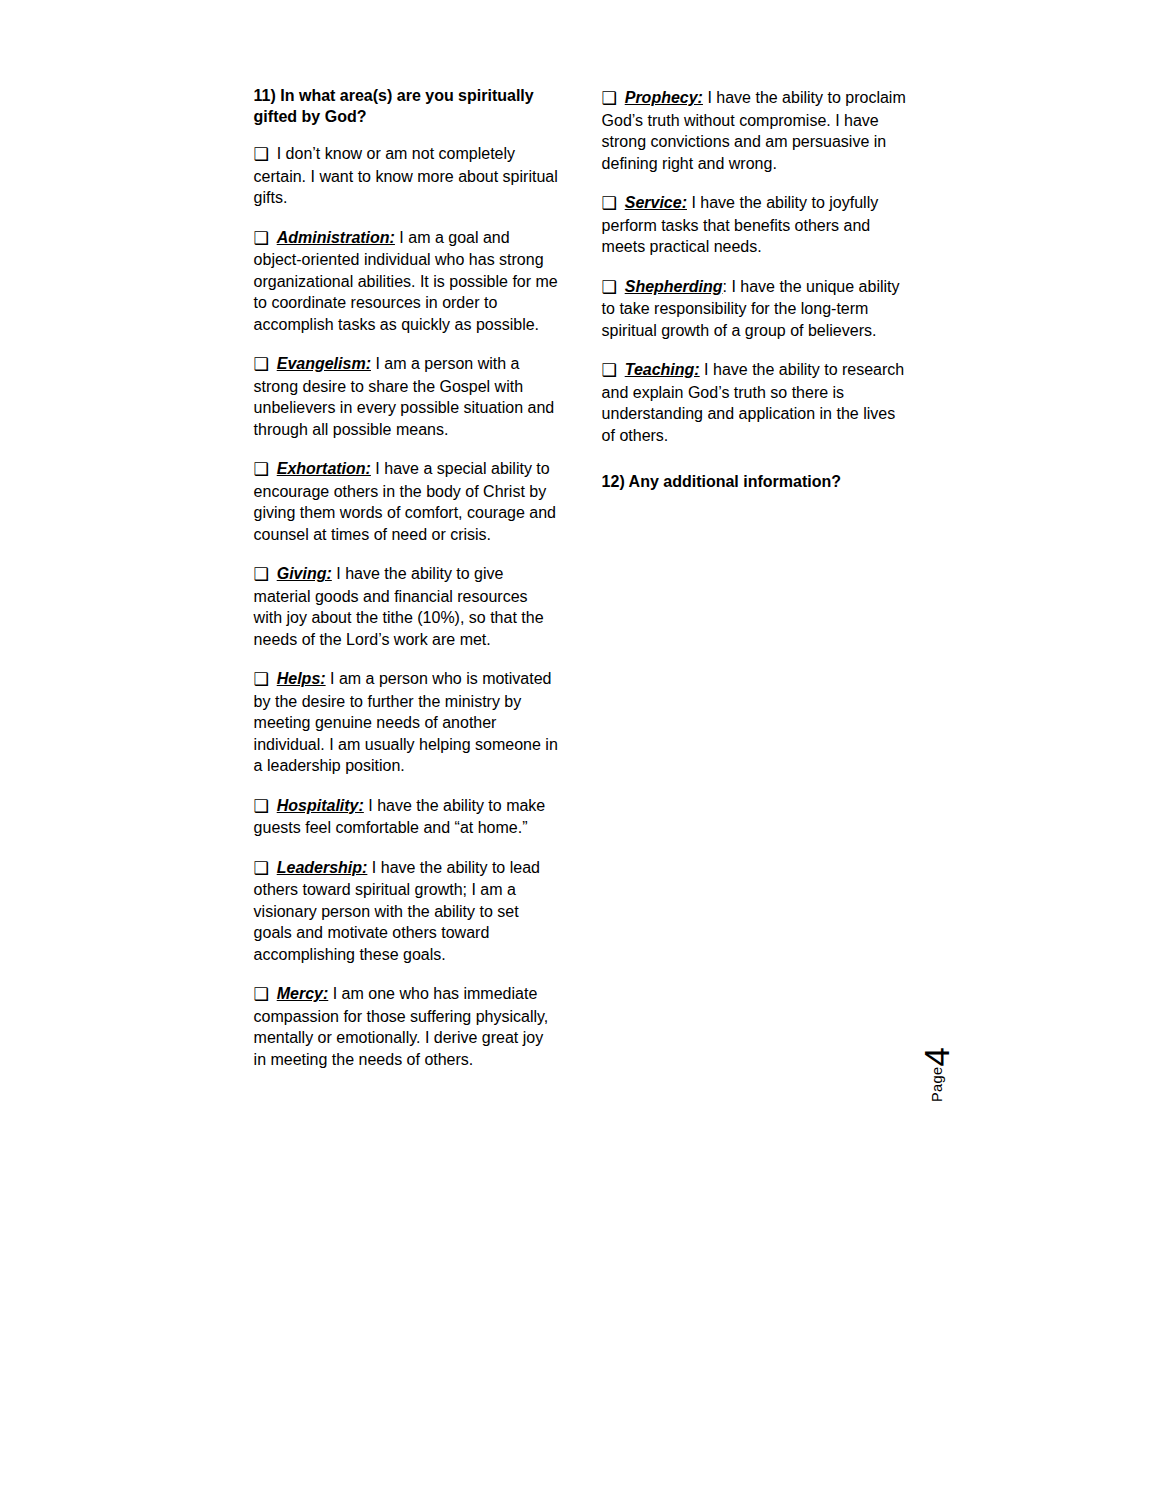11) In what area(s) are you spiritually gifted by God?
❑ I don’t know or am not completely certain. I want to know more about spiritual gifts.
❑ Administration: I am a goal and object-oriented individual who has strong organizational abilities. It is possible for me to coordinate resources in order to accomplish tasks as quickly as possible.
❑ Evangelism: I am a person with a strong desire to share the Gospel with unbelievers in every possible situation and through all possible means.
❑ Exhortation: I have a special ability to encourage others in the body of Christ by giving them words of comfort, courage and counsel at times of need or crisis.
❑ Giving: I have the ability to give material goods and financial resources with joy about the tithe (10%), so that the needs of the Lord’s work are met.
❑ Helps: I am a person who is motivated by the desire to further the ministry by meeting genuine needs of another individual. I am usually helping someone in a leadership position.
❑ Hospitality: I have the ability to make guests feel comfortable and “at home.”
❑ Leadership: I have the ability to lead others toward spiritual growth; I am a visionary person with the ability to set goals and motivate others toward accomplishing these goals.
❑ Mercy: I am one who has immediate compassion for those suffering physically, mentally or emotionally. I derive great joy in meeting the needs of others.
❑ Prophecy: I have the ability to proclaim God’s truth without compromise. I have strong convictions and am persuasive in defining right and wrong.
❑ Service: I have the ability to joyfully perform tasks that benefits others and meets practical needs.
❑ Shepherding: I have the unique ability to take responsibility for the long-term spiritual growth of a group of believers.
❑ Teaching: I have the ability to research and explain God’s truth so there is understanding and application in the lives of others.
12) Any additional information?
Page4